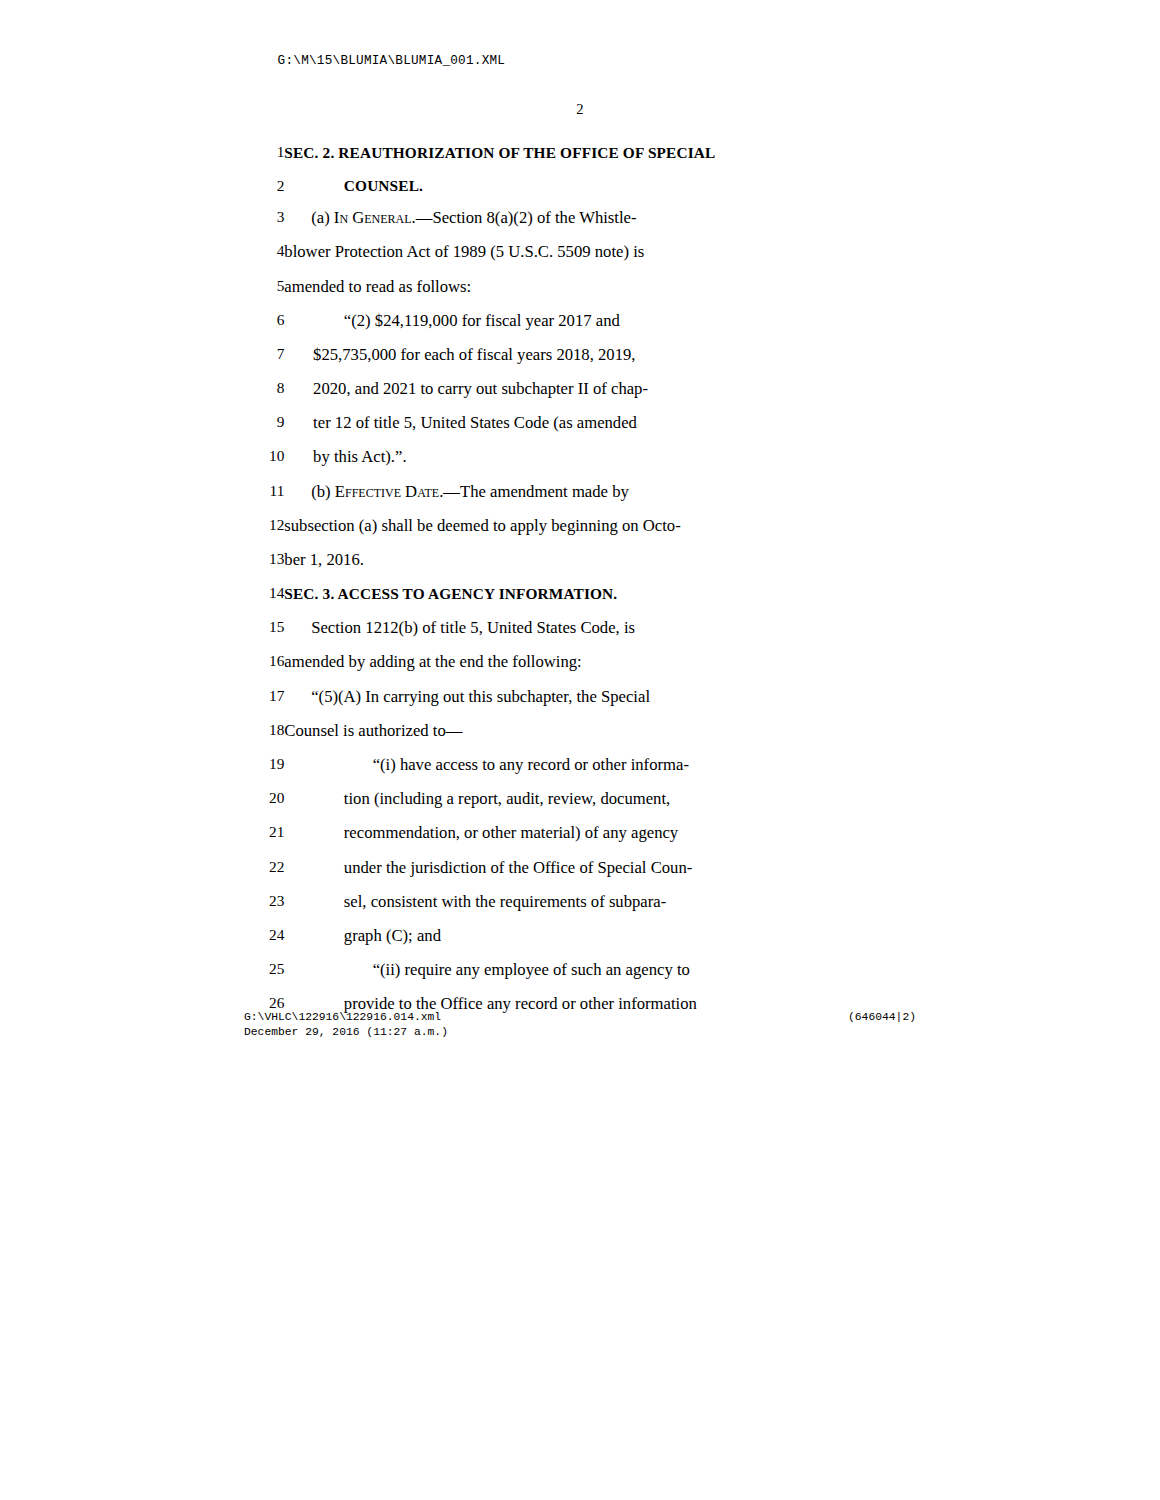G:\M\15\BLUMIA\BLUMIA_001.XML
2
| 1 | SEC. 2. REAUTHORIZATION OF THE OFFICE OF SPECIAL |
| 2 | COUNSEL. |
| 3 | (a) In General. —Section 8(a)(2) of the Whistle- |
| 4 | blower Protection Act of 1989 (5 U.S.C. 5509 note) is |
| 5 | amended to read as follows: |
| 6 | “(2) $24,119,000 for fiscal year 2017 and |
| 7 | $25,735,000 for each of fiscal years 2018, 2019, |
| 8 | 2020, and 2021 to carry out subchapter II of chap- |
| 9 | ter 12 of title 5, United States Code (as amended |
| 10 | by this Act).”. |
| 11 | (b) Effective Date. —The amendment made by |
| 12 | subsection (a) shall be deemed to apply beginning on Octo- |
| 13 | ber 1, 2016. |
| 14 | SEC. 3. ACCESS TO AGENCY INFORMATION. |
| 15 | Section 1212(b) of title 5, United States Code, is |
| 16 | amended by adding at the end the following: |
| 17 | “(5)(A) In carrying out this subchapter, the Special |
| 18 | Counsel is authorized to— |
| 19 | “(i) have access to any record or other informa- |
| 20 | tion (including a report, audit, review, document, |
| 21 | recommendation, or other material) of any agency |
| 22 | under the jurisdiction of the Office of Special Coun- |
| 23 | sel, consistent with the requirements of subpara- |
| 24 | graph (C); and |
| 25 | “(ii) require any employee of such an agency to |
| 26 | provide to the Office any record or other information |
(646044|2)
G:\VHLC\122916\122916.014.xml
December 29, 2016 (11:27 a.m.)